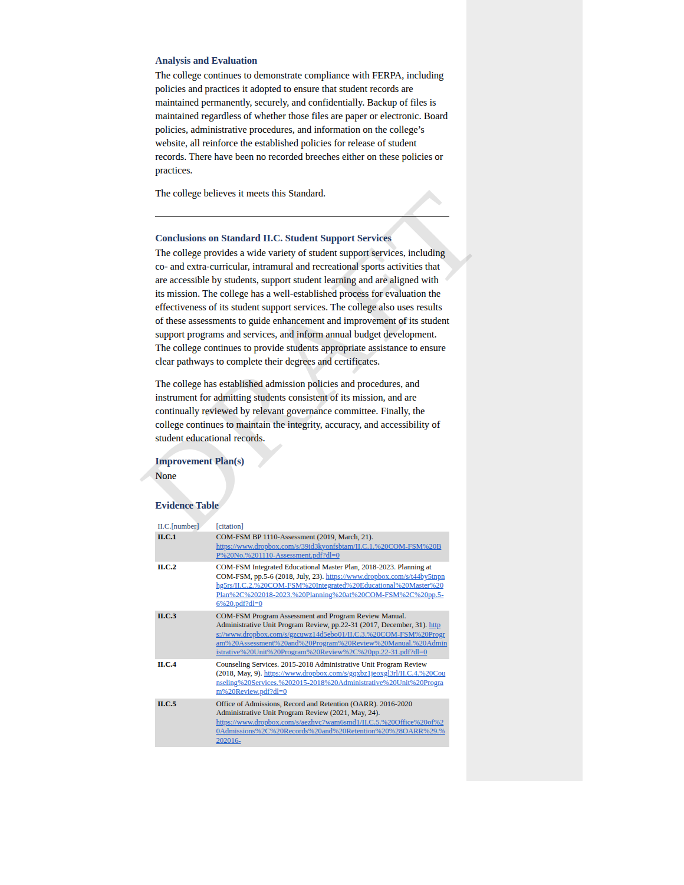DRAFT
Analysis and Evaluation
The college continues to demonstrate compliance with FERPA, including policies and practices it adopted to ensure that student records are maintained permanently, securely, and confidentially. Backup of files is maintained regardless of whether those files are paper or electronic. Board policies, administrative procedures, and information on the college’s website, all reinforce the established policies for release of student records. There have been no recorded breeches either on these policies or practices.
The college believes it meets this Standard.
Conclusions on Standard II.C. Student Support Services
The college provides a wide variety of student support services, including co- and extra-curricular, intramural and recreational sports activities that are accessible by students, support student learning and are aligned with its mission. The college has a well-established process for evaluation the effectiveness of its student support services. The college also uses results of these assessments to guide enhancement and improvement of its student support programs and services, and inform annual budget development. The college continues to provide students appropriate assistance to ensure clear pathways to complete their degrees and certificates.
The college has established admission policies and procedures, and instrument for admitting students consistent of its mission, and are continually reviewed by relevant governance committee. Finally, the college continues to maintain the integrity, accuracy, and accessibility of student educational records.
Improvement Plan(s)
None
Evidence Table
| II.C.[number] | [citation] |
| II.C.1 | COM-FSM BP 1110-Assessment (2019, March, 21). https://www.dropbox.com/s/39id3kyonfsbtam/II.C.1.%20COM-FSM%20BP%20No.%201110-Assessment.pdf?dl=0 |
| II.C.2 | COM-FSM Integrated Educational Master Plan, 2018-2023. Planning at COM-FSM, pp.5-6 (2018, July, 23). https://www.dropbox.com/s/t44by5tnpnhg5rs/II.C.2.%20COM-FSM%20Integrated%20Educational%20Master%20Plan%2C%202018-2023.%20Planning%20at%20COM-FSM%2C%20pp.5-6%20.pdf?dl=0 |
| II.C.3 | COM-FSM Program Assessment and Program Review Manual. Administrative Unit Program Review, pp.22-31 (2017, December, 31). https://www.dropbox.com/s/gzcuwz14d5ebo01/II.C.3.%20COM-FSM%20Program%20Assessment%20and%20Program%20Review%20Manual.%20Administrative%20Unit%20Program%20Review%2C%20pp.22-31.pdf?dl=0 |
| II.C.4 | Counseling Services. 2015-2018 Administrative Unit Program Review (2018, May, 9). https://www.dropbox.com/s/gqxbz1jeoxgl3rl/II.C.4.%20Counseling%20Services.%202015-2018%20Administrative%20Unit%20Program%20Review.pdf?dl=0 |
| II.C.5 | Office of Admissions, Record and Retention (OARR). 2016-2020 Administrative Unit Program Review (2021, May, 24). https://www.dropbox.com/s/aezhvc7wam6smd1/II.C.5.%20Office%20of%20Admissions%2C%20Records%20and%20Retention%20%28OARR%29.%202016- |